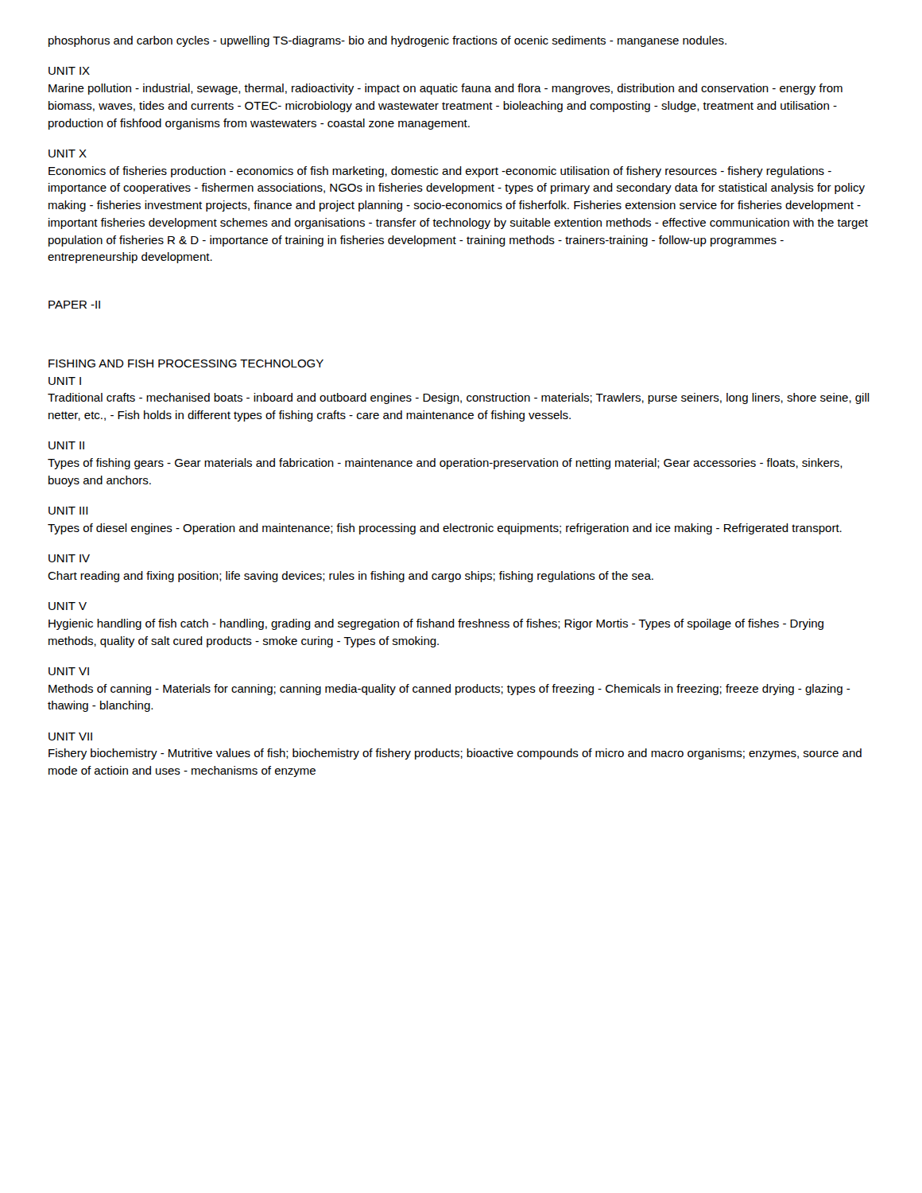phosphorus and carbon cycles - upwelling TS-diagrams- bio and hydrogenic fractions of ocenic sediments - manganese nodules.
UNIT IX
Marine pollution - industrial, sewage, thermal, radioactivity - impact on aquatic fauna and flora - mangroves, distribution and conservation - energy from biomass, waves, tides and currents - OTEC- microbiology and wastewater treatment - bioleaching and composting - sludge, treatment and utilisation - production of fishfood organisms from wastewaters - coastal zone management.
UNIT X
Economics of fisheries production - economics of fish marketing, domestic and export -economic utilisation of fishery resources - fishery regulations - importance of cooperatives - fishermen associations, NGOs in fisheries development - types of primary and secondary data for statistical analysis for policy making - fisheries investment projects, finance and project planning - socio-economics of fisherfolk. Fisheries extension service for fisheries development - important fisheries development schemes and organisations - transfer of technology by suitable extention methods - effective communication with the target population of fisheries R & D - importance of training in fisheries development - training methods - trainers-training - follow-up programmes - entrepreneurship development.
PAPER -II
FISHING AND FISH PROCESSING TECHNOLOGY
UNIT I
Traditional crafts - mechanised boats - inboard and outboard engines - Design, construction - materials; Trawlers, purse seiners, long liners, shore seine, gill netter, etc., - Fish holds in different types of fishing crafts - care and maintenance of fishing vessels.
UNIT II
Types of fishing gears - Gear materials and fabrication - maintenance and operation-preservation of netting material; Gear accessories - floats, sinkers, buoys and anchors.
UNIT III
Types of diesel engines - Operation and maintenance; fish processing and electronic equipments; refrigeration and ice making - Refrigerated transport.
UNIT IV
Chart reading and fixing position; life saving devices; rules in fishing and cargo ships; fishing regulations of the sea.
UNIT V
Hygienic handling of fish catch - handling, grading and segregation of fishand freshness of fishes; Rigor Mortis - Types of spoilage of fishes - Drying methods, quality of salt cured products - smoke curing - Types of smoking.
UNIT VI
Methods of canning - Materials for canning; canning media-quality of canned products; types of freezing - Chemicals in freezing; freeze drying - glazing - thawing - blanching.
UNIT VII
Fishery biochemistry - Mutritive values of fish; biochemistry of fishery products; bioactive compounds of micro and macro organisms; enzymes, source and mode of actioin and uses - mechanisms of enzyme